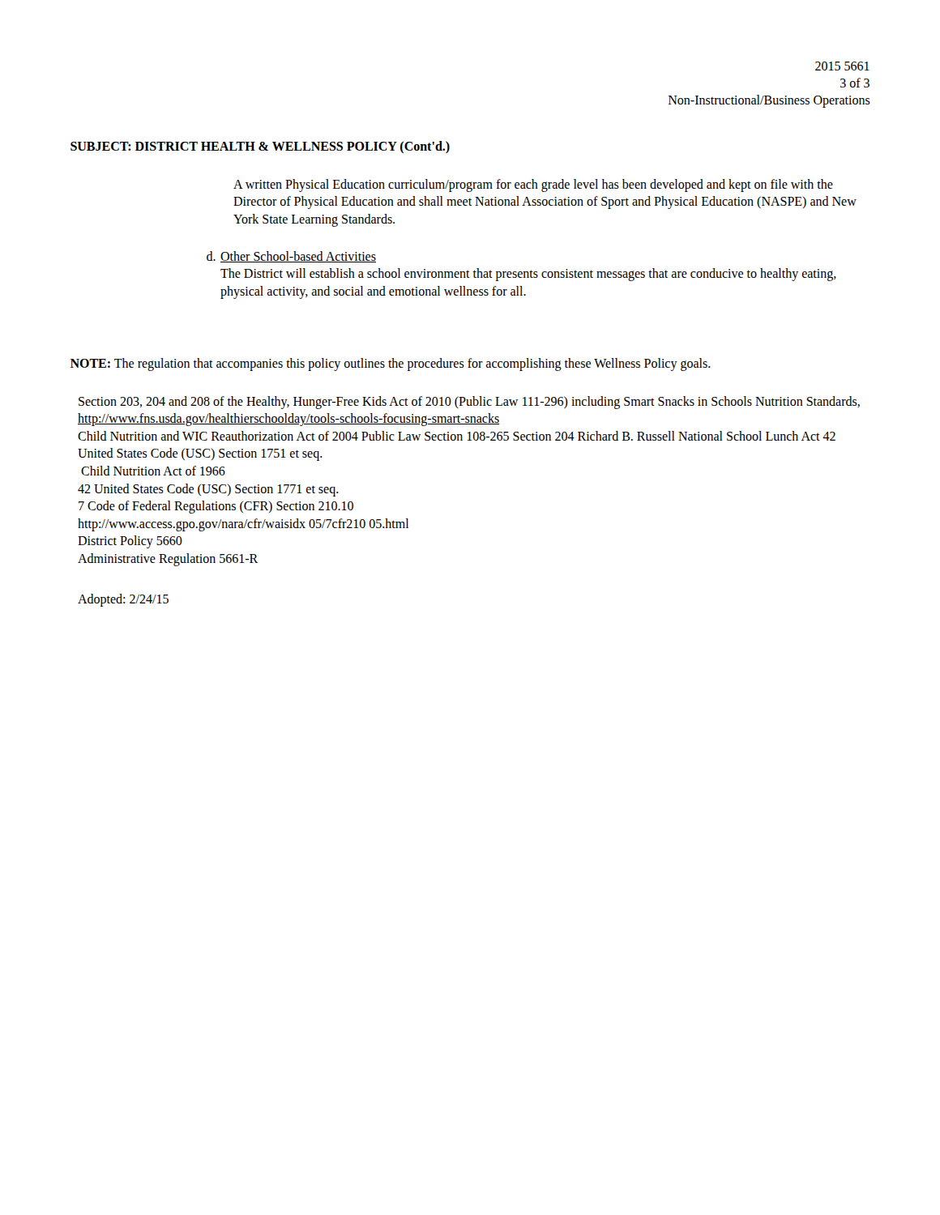2015 5661
3 of 3
Non-Instructional/Business Operations
SUBJECT: DISTRICT HEALTH & WELLNESS POLICY (Cont'd.)
A written Physical Education curriculum/program for each grade level has been developed and kept on file with the Director of Physical Education and shall meet National Association of Sport and Physical Education (NASPE) and New York State Learning Standards.
d.
Other School-based Activities
The District will establish a school environment that presents consistent messages that are conducive to healthy eating, physical activity, and social and emotional wellness for all.
NOTE: The regulation that accompanies this policy outlines the procedures for accomplishing these Wellness Policy goals.
Section 203, 204 and 208 of the Healthy, Hunger-Free Kids Act of 2010 (Public Law 111-296) including Smart Snacks in Schools Nutrition Standards, http://www.fns.usda.gov/healthierschoolday/tools-schools-focusing-smart-snacks
Child Nutrition and WIC Reauthorization Act of 2004 Public Law Section 108-265 Section 204 Richard B. Russell National School Lunch Act 42 United States Code (USC) Section 1751 et seq.
Child Nutrition Act of 1966
42 United States Code (USC) Section 1771 et seq.
7 Code of Federal Regulations (CFR) Section 210.10
http://www.access.gpo.gov/nara/cfr/waisidx 05/7cfr210 05.html
District Policy 5660
Administrative Regulation 5661-R
Adopted: 2/24/15